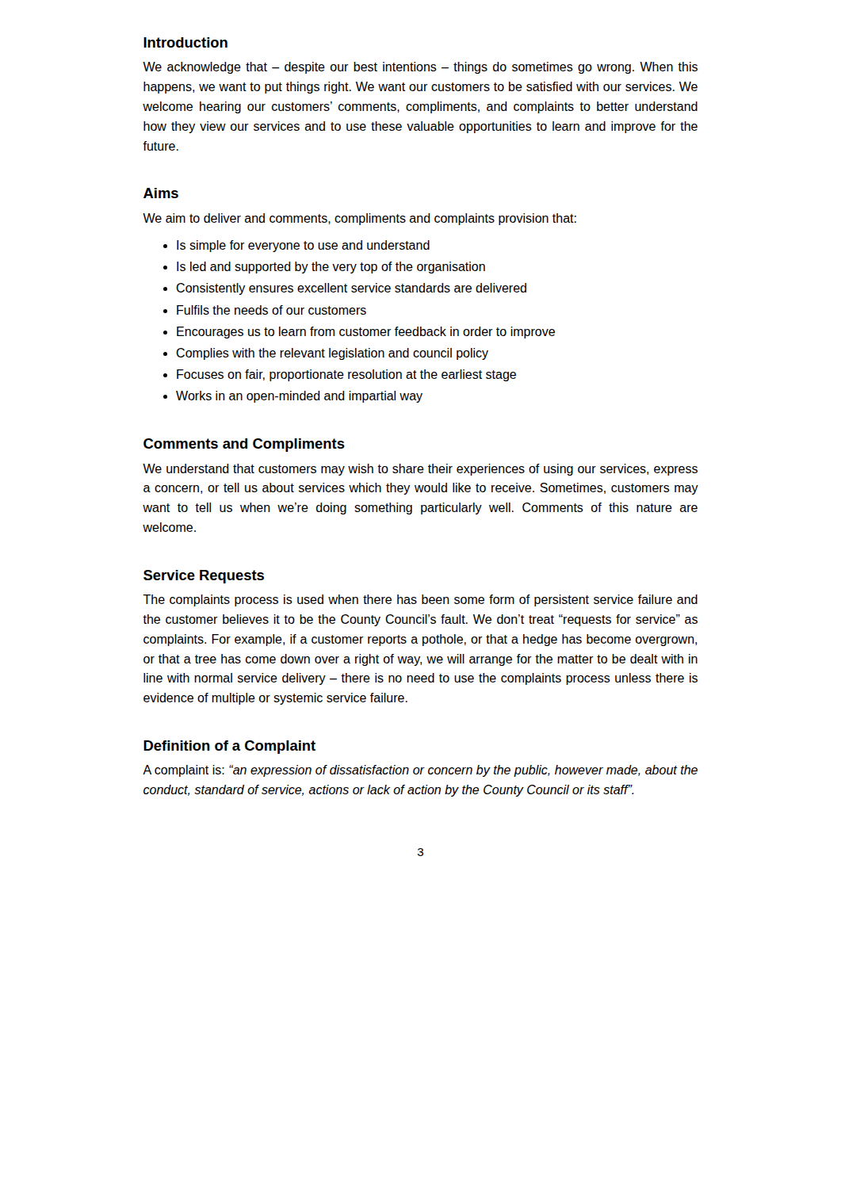Introduction
We acknowledge that – despite our best intentions – things do sometimes go wrong. When this happens, we want to put things right. We want our customers to be satisfied with our services. We welcome hearing our customers’ comments, compliments, and complaints to better understand how they view our services and to use these valuable opportunities to learn and improve for the future.
Aims
We aim to deliver and comments, compliments and complaints provision that:
Is simple for everyone to use and understand
Is led and supported by the very top of the organisation
Consistently ensures excellent service standards are delivered
Fulfils the needs of our customers
Encourages us to learn from customer feedback in order to improve
Complies with the relevant legislation and council policy
Focuses on fair, proportionate resolution at the earliest stage
Works in an open-minded and impartial way
Comments and Compliments
We understand that customers may wish to share their experiences of using our services, express a concern, or tell us about services which they would like to receive. Sometimes, customers may want to tell us when we’re doing something particularly well. Comments of this nature are welcome.
Service Requests
The complaints process is used when there has been some form of persistent service failure and the customer believes it to be the County Council’s fault. We don’t treat “requests for service” as complaints. For example, if a customer reports a pothole, or that a hedge has become overgrown, or that a tree has come down over a right of way, we will arrange for the matter to be dealt with in line with normal service delivery – there is no need to use the complaints process unless there is evidence of multiple or systemic service failure.
Definition of a Complaint
A complaint is: “an expression of dissatisfaction or concern by the public, however made, about the conduct, standard of service, actions or lack of action by the County Council or its staff”.
3